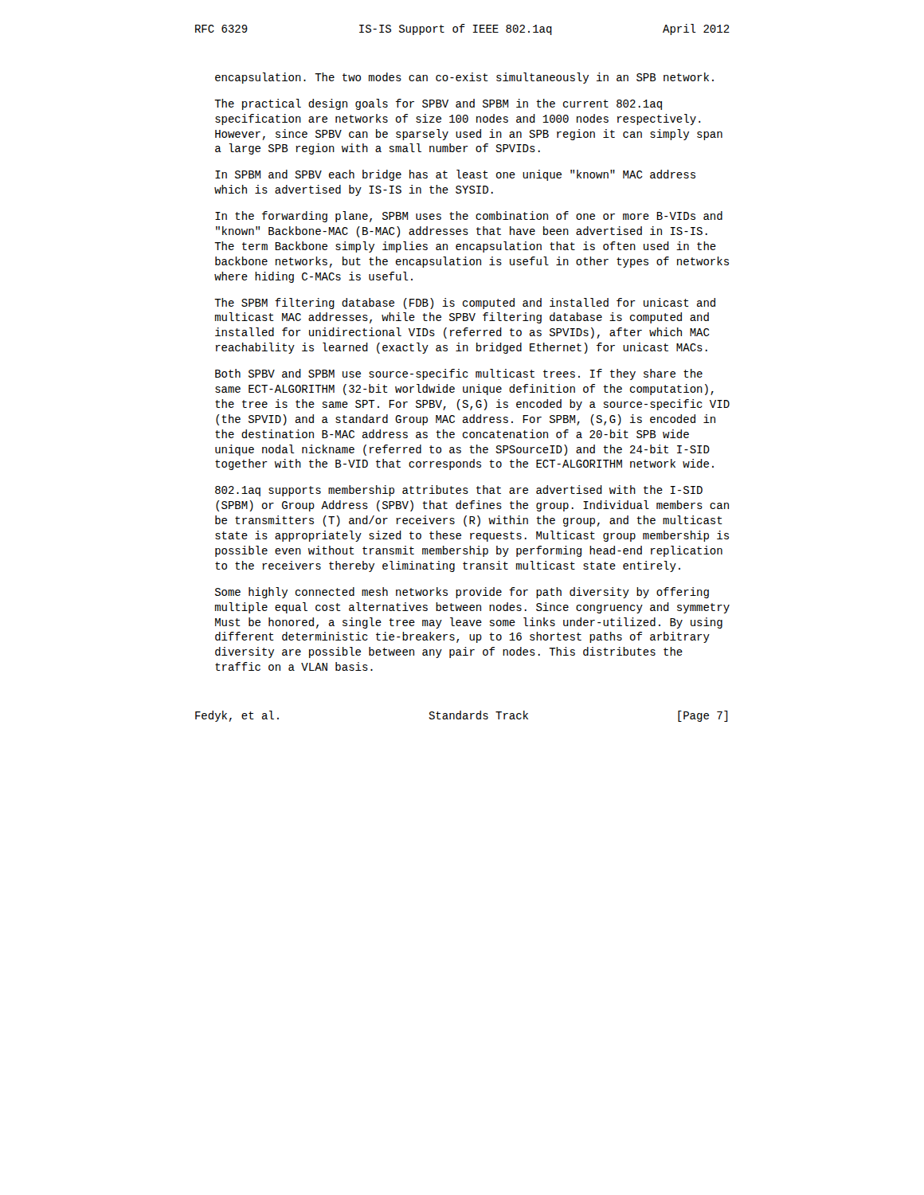RFC 6329 IS-IS Support of IEEE 802.1aq April 2012
encapsulation. The two modes can co-exist simultaneously in an SPB network.
The practical design goals for SPBV and SPBM in the current 802.1aq specification are networks of size 100 nodes and 1000 nodes respectively. However, since SPBV can be sparsely used in an SPB region it can simply span a large SPB region with a small number of SPVIDs.
In SPBM and SPBV each bridge has at least one unique "known" MAC address which is advertised by IS-IS in the SYSID.
In the forwarding plane, SPBM uses the combination of one or more B-VIDs and "known" Backbone-MAC (B-MAC) addresses that have been advertised in IS-IS. The term Backbone simply implies an encapsulation that is often used in the backbone networks, but the encapsulation is useful in other types of networks where hiding C-MACs is useful.
The SPBM filtering database (FDB) is computed and installed for unicast and multicast MAC addresses, while the SPBV filtering database is computed and installed for unidirectional VIDs (referred to as SPVIDs), after which MAC reachability is learned (exactly as in bridged Ethernet) for unicast MACs.
Both SPBV and SPBM use source-specific multicast trees. If they share the same ECT-ALGORITHM (32-bit worldwide unique definition of the computation), the tree is the same SPT. For SPBV, (S,G) is encoded by a source-specific VID (the SPVID) and a standard Group MAC address. For SPBM, (S,G) is encoded in the destination B-MAC address as the concatenation of a 20-bit SPB wide unique nodal nickname (referred to as the SPSourceID) and the 24-bit I-SID together with the B-VID that corresponds to the ECT-ALGORITHM network wide.
802.1aq supports membership attributes that are advertised with the I-SID (SPBM) or Group Address (SPBV) that defines the group. Individual members can be transmitters (T) and/or receivers (R) within the group, and the multicast state is appropriately sized to these requests. Multicast group membership is possible even without transmit membership by performing head-end replication to the receivers thereby eliminating transit multicast state entirely.
Some highly connected mesh networks provide for path diversity by offering multiple equal cost alternatives between nodes. Since congruency and symmetry Must be honored, a single tree may leave some links under-utilized. By using different deterministic tie-breakers, up to 16 shortest paths of arbitrary diversity are possible between any pair of nodes. This distributes the traffic on a VLAN basis.
Fedyk, et al. Standards Track [Page 7]